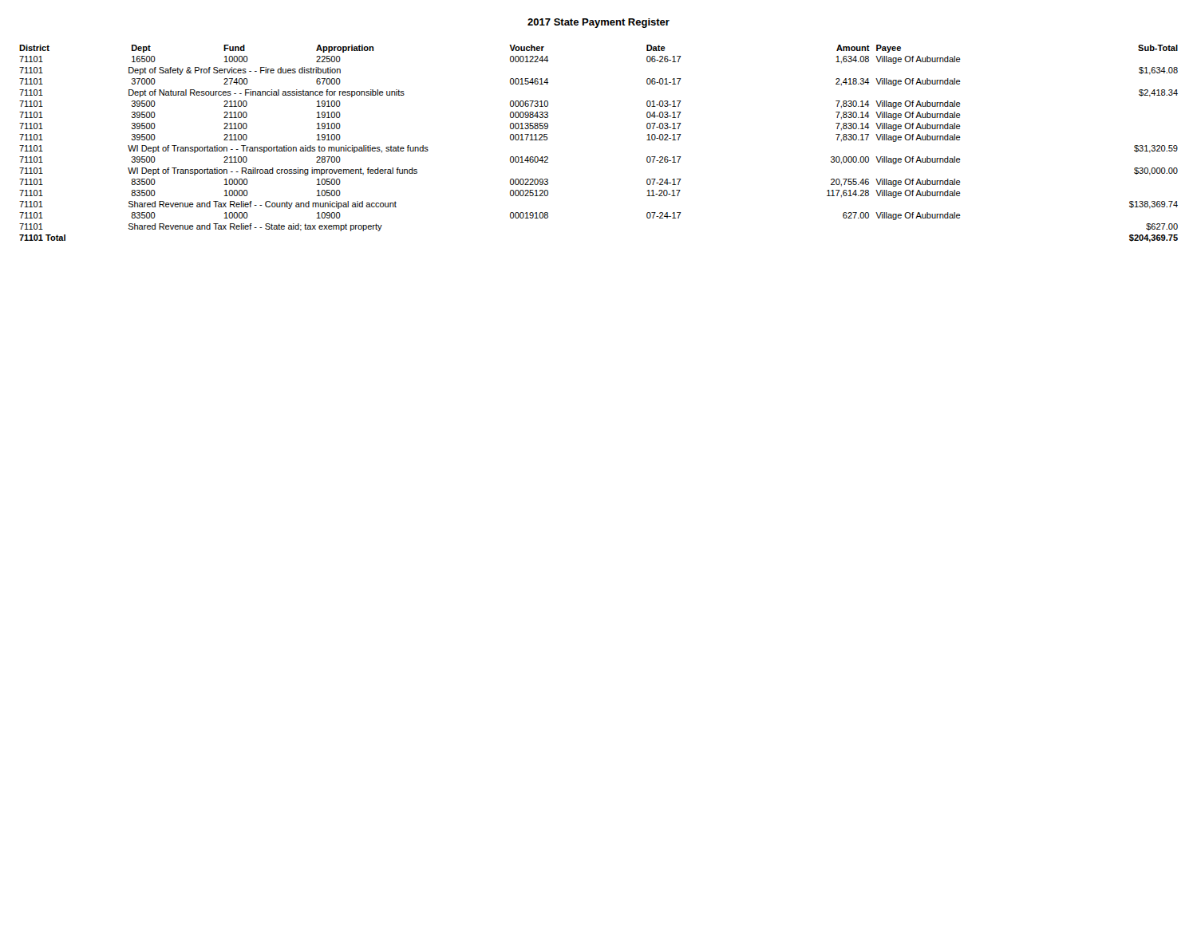2017 State Payment Register
| District | Dept | Fund | Appropriation | Voucher | Date | Amount | Payee | Sub-Total |
| --- | --- | --- | --- | --- | --- | --- | --- | --- |
| 71101 | 16500 | 10000 | 22500 | 00012244 | 06-26-17 | 1,634.08 | Village Of Auburndale | |
| 71101 | Dept of Safety & Prof Services - - Fire dues distribution | | | $1,634.08 |
| 71101 | 37000 | 27400 | 67000 | 00154614 | 06-01-17 | 2,418.34 | Village Of Auburndale | |
| 71101 | Dept of Natural Resources - - Financial assistance for responsible units | | | $2,418.34 |
| 71101 | 39500 | 21100 | 19100 | 00067310 | 01-03-17 | 7,830.14 | Village Of Auburndale | |
| 71101 | 39500 | 21100 | 19100 | 00098433 | 04-03-17 | 7,830.14 | Village Of Auburndale | |
| 71101 | 39500 | 21100 | 19100 | 00135859 | 07-03-17 | 7,830.14 | Village Of Auburndale | |
| 71101 | 39500 | 21100 | 19100 | 00171125 | 10-02-17 | 7,830.17 | Village Of Auburndale | |
| 71101 | WI Dept of Transportation - - Transportation aids to municipalities, state funds | | | $31,320.59 |
| 71101 | 39500 | 21100 | 28700 | 00146042 | 07-26-17 | 30,000.00 | Village Of Auburndale | |
| 71101 | WI Dept of Transportation - - Railroad crossing improvement, federal funds | | | $30,000.00 |
| 71101 | 83500 | 10000 | 10500 | 00022093 | 07-24-17 | 20,755.46 | Village Of Auburndale | |
| 71101 | 83500 | 10000 | 10500 | 00025120 | 11-20-17 | 117,614.28 | Village Of Auburndale | |
| 71101 | Shared Revenue and Tax Relief - - County and municipal aid account | | | $138,369.74 |
| 71101 | 83500 | 10000 | 10900 | 00019108 | 07-24-17 | 627.00 | Village Of Auburndale | |
| 71101 | Shared Revenue and Tax Relief - - State aid; tax exempt property | | | $627.00 |
| 71101 Total | | | | | | | | $204,369.75 |